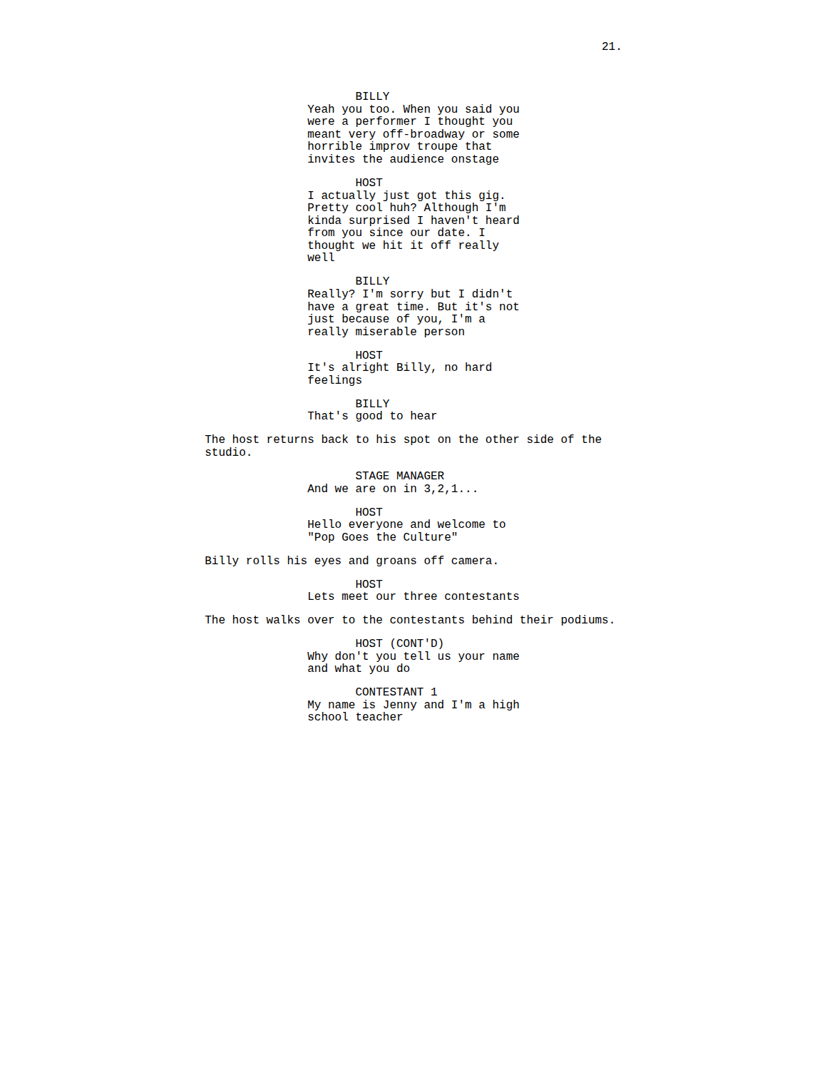21.
BILLY
Yeah you too. When you said you were a performer I thought you meant very off-broadway or some horrible improv troupe that invites the audience onstage
HOST
I actually just got this gig. Pretty cool huh? Although I'm kinda surprised I haven't heard from you since our date. I thought we hit it off really well
BILLY
Really? I'm sorry but I didn't have a great time. But it's not just because of you, I'm a really miserable person
HOST
It's alright Billy, no hard feelings
BILLY
That's good to hear
The host returns back to his spot on the other side of the studio.
STAGE MANAGER
And we are on in 3,2,1...
HOST
Hello everyone and welcome to "Pop Goes the Culture"
Billy rolls his eyes and groans off camera.
HOST
Lets meet our three contestants
The host walks over to the contestants behind their podiums.
HOST (CONT'D)
Why don't you tell us your name and what you do
CONTESTANT 1
My name is Jenny and I'm a high school teacher